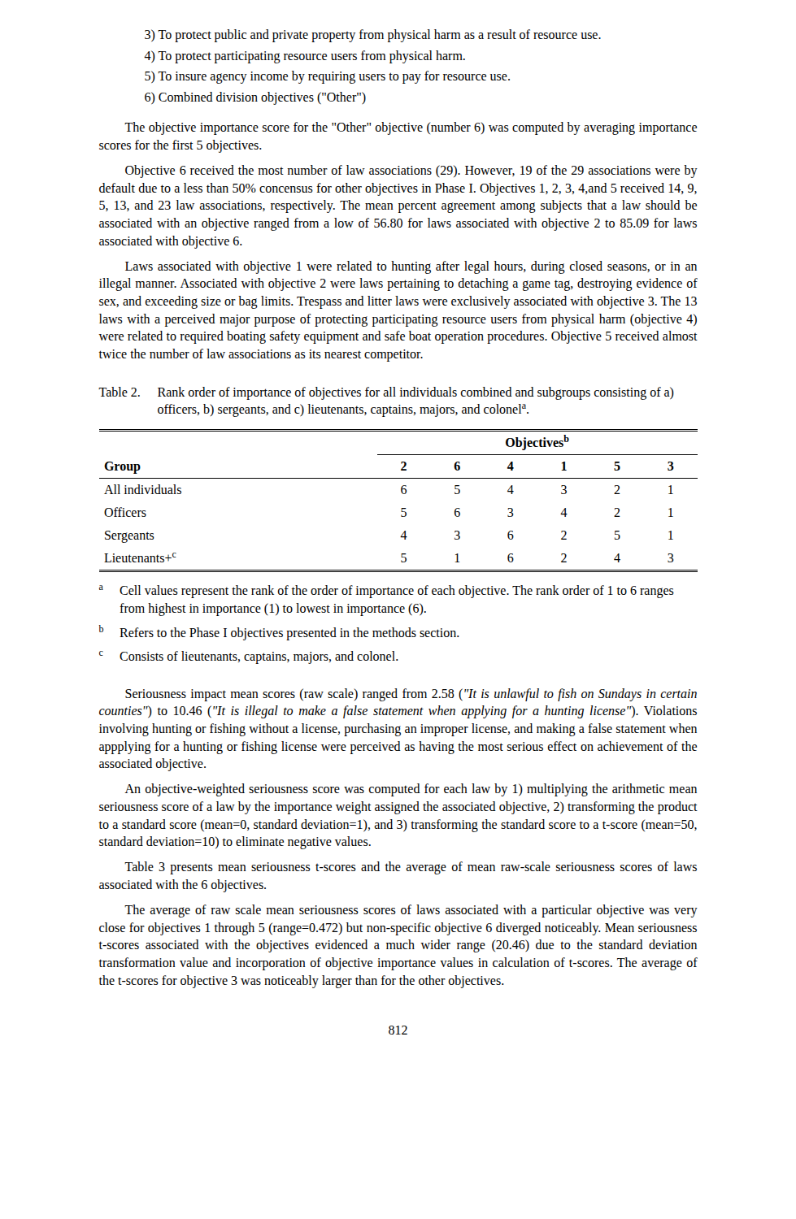3) To protect public and private property from physical harm as a result of resource use.
4) To protect participating resource users from physical harm.
5) To insure agency income by requiring users to pay for resource use.
6) Combined division objectives ("Other")
The objective importance score for the "Other" objective (number 6) was computed by averaging importance scores for the first 5 objectives.
Objective 6 received the most number of law associations (29). However, 19 of the 29 associations were by default due to a less than 50% concensus for other objectives in Phase I. Objectives 1, 2, 3, 4,and 5 received 14, 9, 5, 13, and 23 law associations, respectively. The mean percent agreement among subjects that a law should be associated with an objective ranged from a low of 56.80 for laws associated with objective 2 to 85.09 for laws associated with objective 6.
Laws associated with objective 1 were related to hunting after legal hours, during closed seasons, or in an illegal manner. Associated with objective 2 were laws pertaining to detaching a game tag, destroying evidence of sex, and exceeding size or bag limits. Trespass and litter laws were exclusively associated with objective 3. The 13 laws with a perceived major purpose of protecting participating resource users from physical harm (objective 4) were related to required boating safety equipment and safe boat operation procedures. Objective 5 received almost twice the number of law associations as its nearest competitor.
Table 2. Rank order of importance of objectives for all individuals combined and subgroups consisting of a) officers, b) sergeants, and c) lieutenants, captains, majors, and colonela.
| Group | Objectives b |
| --- | --- |
| 2 | 6 | 4 | 1 | 5 | 3 |
| All individuals | 6 | 5 | 4 | 3 | 2 | 1 |
| Officers | 5 | 6 | 3 | 4 | 2 | 1 |
| Sergeants | 4 | 3 | 6 | 2 | 5 | 1 |
| Lieutenants+ c | 5 | 1 | 6 | 2 | 4 | 3 |
a Cell values represent the rank of the order of importance of each objective. The rank order of 1 to 6 ranges from highest in importance (1) to lowest in importance (6).
b Refers to the Phase I objectives presented in the methods section.
c Consists of lieutenants, captains, majors, and colonel.
Seriousness impact mean scores (raw scale) ranged from 2.58 ("It is unlawful to fish on Sundays in certain counties") to 10.46 ("It is illegal to make a false statement when applying for a hunting license"). Violations involving hunting or fishing without a license, purchasing an improper license, and making a false statement when appplying for a hunting or fishing license were perceived as having the most serious effect on achievement of the associated objective.
An objective-weighted seriousness score was computed for each law by 1) multiplying the arithmetic mean seriousness score of a law by the importance weight assigned the associated objective, 2) transforming the product to a standard score (mean=0, standard deviation=1), and 3) transforming the standard score to a t-score (mean=50, standard deviation=10) to eliminate negative values.
Table 3 presents mean seriousness t-scores and the average of mean raw-scale seriousness scores of laws associated with the 6 objectives.
The average of raw scale mean seriousness scores of laws associated with a particular objective was very close for objectives 1 through 5 (range=0.472) but non-specific objective 6 diverged noticeably. Mean seriousness t-scores associated with the objectives evidenced a much wider range (20.46) due to the standard deviation transformation value and incorporation of objective importance values in calculation of t-scores. The average of the t-scores for objective 3 was noticeably larger than for the other objectives.
812